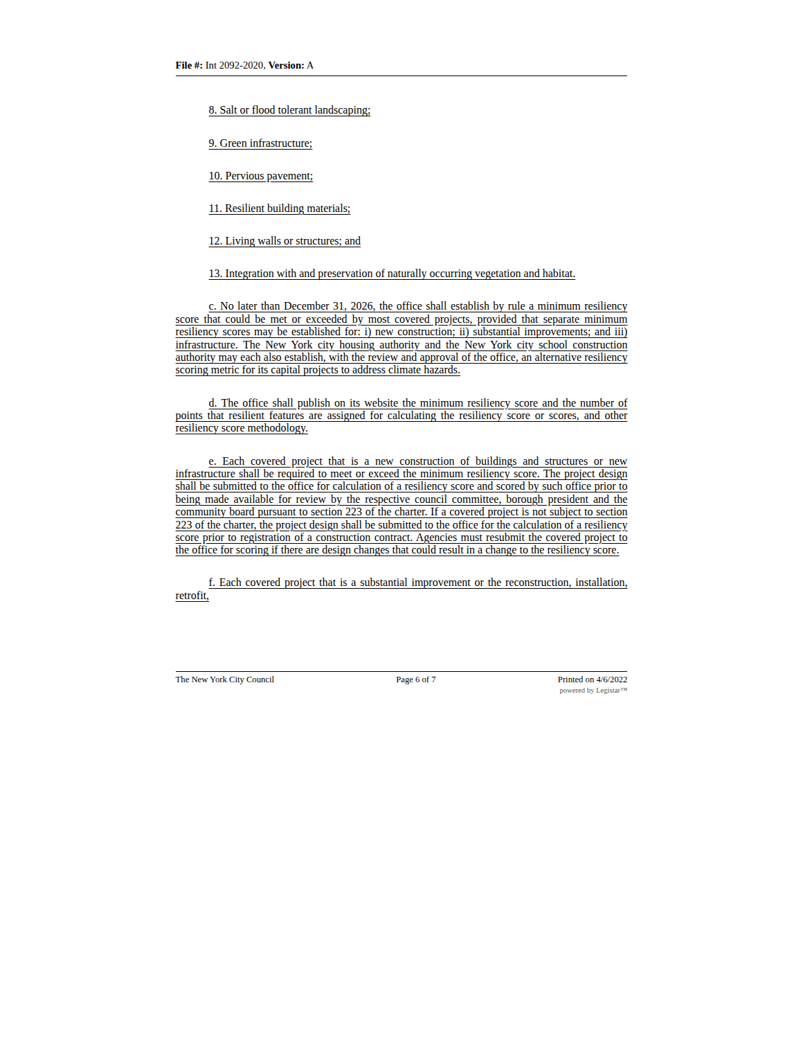File #: Int 2092-2020, Version: A
8. Salt or flood tolerant landscaping;
9. Green infrastructure;
10. Pervious pavement;
11. Resilient building materials;
12. Living walls or structures; and
13. Integration with and preservation of naturally occurring vegetation and habitat.
c. No later than December 31, 2026, the office shall establish by rule a minimum resiliency score that could be met or exceeded by most covered projects, provided that separate minimum resiliency scores may be established for: i) new construction; ii) substantial improvements; and iii) infrastructure. The New York city housing authority and the New York city school construction authority may each also establish, with the review and approval of the office, an alternative resiliency scoring metric for its capital projects to address climate hazards.
d. The office shall publish on its website the minimum resiliency score and the number of points that resilient features are assigned for calculating the resiliency score or scores, and other resiliency score methodology.
e. Each covered project that is a new construction of buildings and structures or new infrastructure shall be required to meet or exceed the minimum resiliency score. The project design shall be submitted to the office for calculation of a resiliency score and scored by such office prior to being made available for review by the respective council committee, borough president and the community board pursuant to section 223 of the charter. If a covered project is not subject to section 223 of the charter, the project design shall be submitted to the office for the calculation of a resiliency score prior to registration of a construction contract. Agencies must resubmit the covered project to the office for scoring if there are design changes that could result in a change to the resiliency score.
f. Each covered project that is a substantial improvement or the reconstruction, installation, retrofit,
The New York City Council
Page 6 of 7
Printed on 4/6/2022
powered by Legistar™